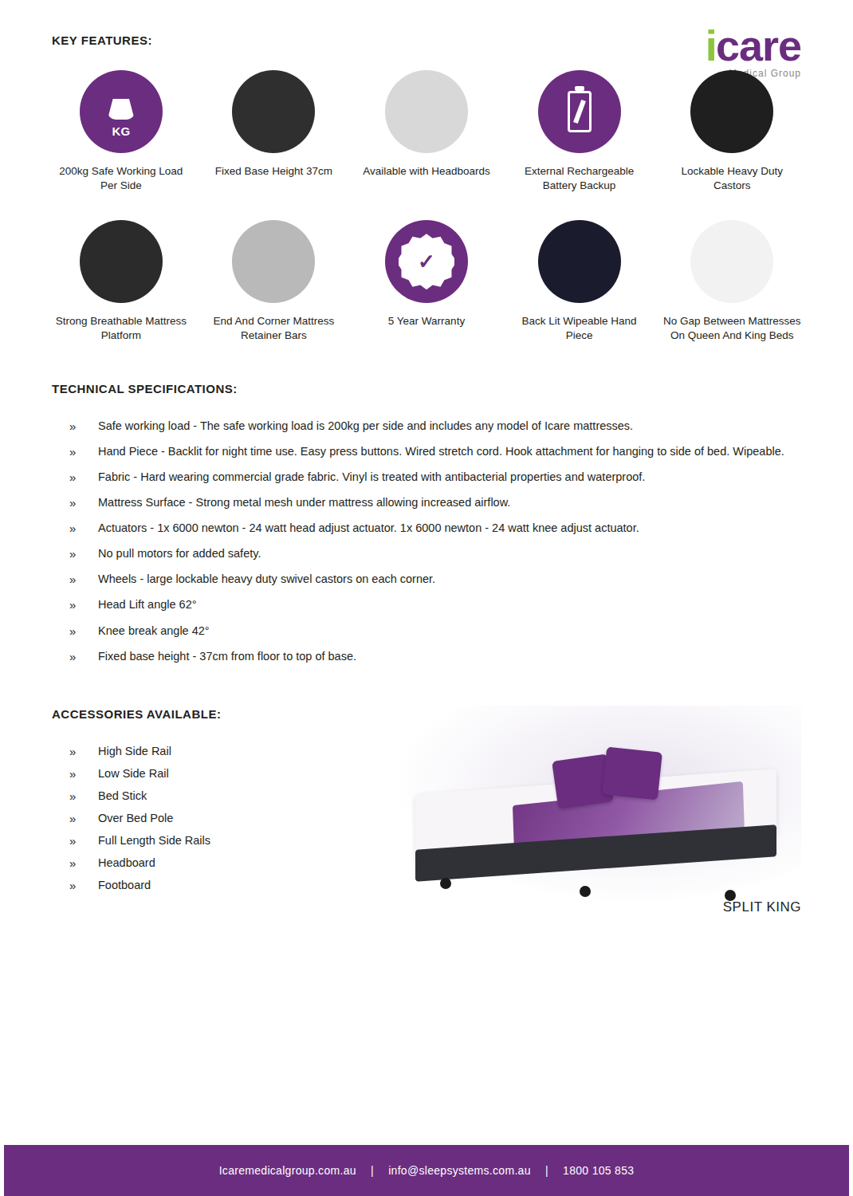icare
Medical Group
KEY FEATURES:
KG
200kg Safe Working Load Per Side
Fixed Base Height 37cm
Available with Headboards
External Rechargeable Battery Backup
Lockable Heavy Duty Castors
Strong Breathable Mattress Platform
End And Corner Mattress Retainer Bars
✓
5 Year Warranty
Back Lit Wipeable Hand Piece
No Gap Between Mattresses On Queen And King Beds
TECHNICAL SPECIFICATIONS:
Safe working load - The safe working load is 200kg per side and includes any model of Icare mattresses.
Hand Piece - Backlit for night time use. Easy press buttons. Wired stretch cord. Hook attachment for hanging to side of bed. Wipeable.
Fabric - Hard wearing commercial grade fabric. Vinyl is treated with antibacterial properties and waterproof.
Mattress Surface - Strong metal mesh under mattress allowing increased airflow.
Actuators - 1x 6000 newton - 24 watt head adjust actuator. 1x 6000 newton - 24 watt knee adjust actuator.
No pull motors for added safety.
Wheels - large lockable heavy duty swivel castors on each corner.
Head Lift angle 62°
Knee break angle 42°
Fixed base height - 37cm from floor to top of base.
ACCESSORIES AVAILABLE:
High Side Rail
Low Side Rail
Bed Stick
Over Bed Pole
Full Length Side Rails
Headboard
Footboard
SPLIT KING
Icaremedicalgroup.com.au | info@sleepsystems.com.au | 1800 105 853